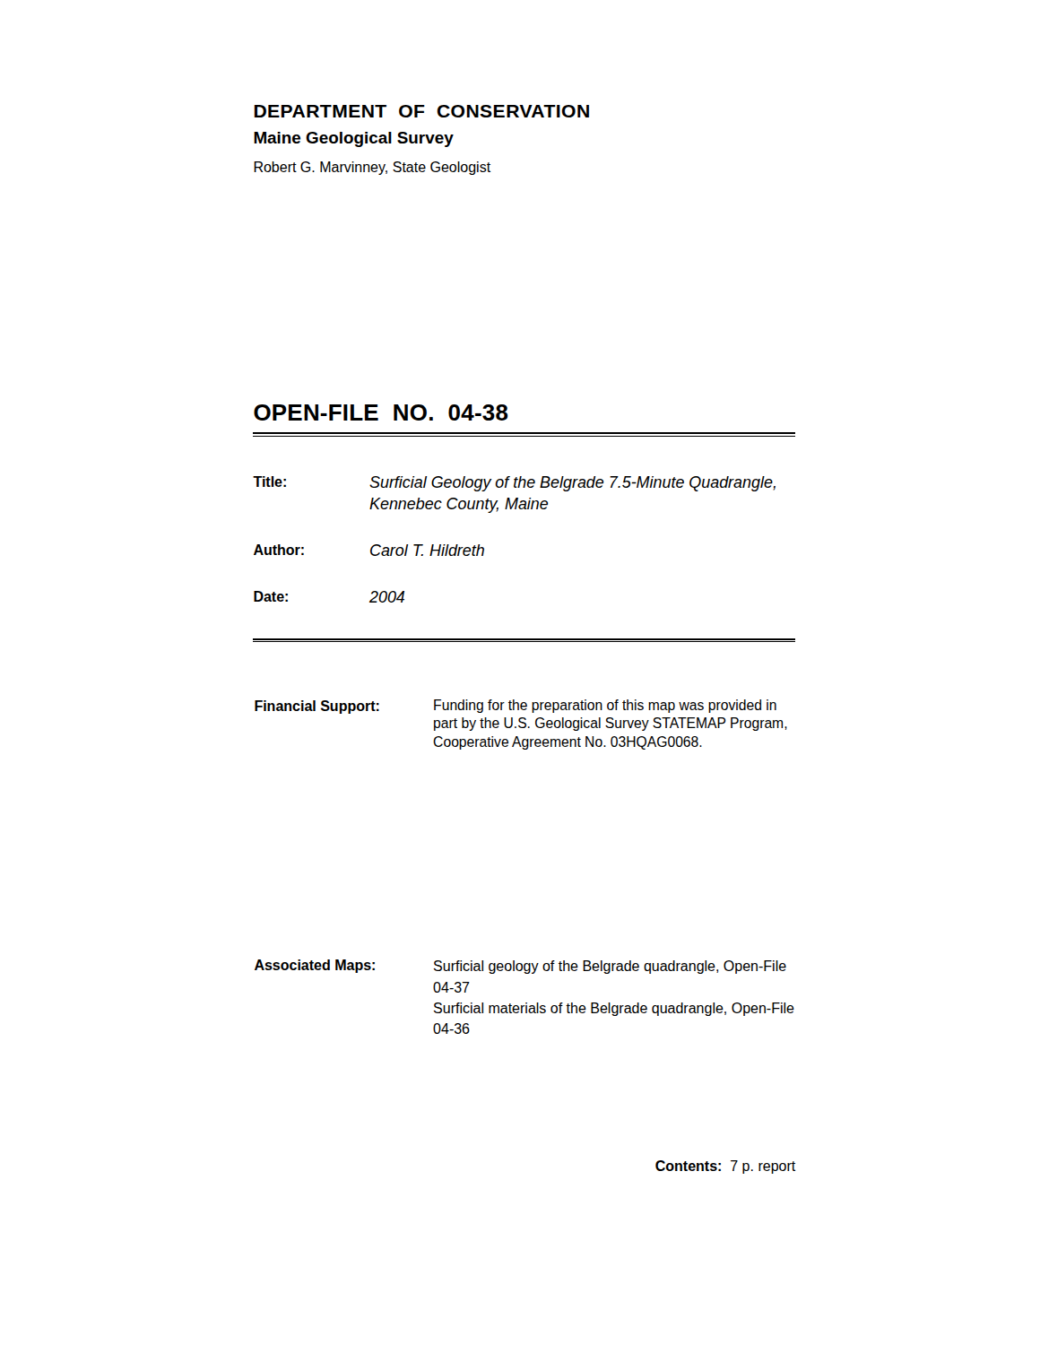DEPARTMENT OF CONSERVATION
Maine Geological Survey
Robert G. Marvinney, State Geologist
OPEN-FILE NO. 04-38
| Title: | Surficial Geology of the Belgrade 7.5-Minute Quadrangle, Kennebec County, Maine |
| Author: | Carol T. Hildreth |
| Date: | 2004 |
| Financial Support: | Funding for the preparation of this map was provided in part by the U.S. Geological Survey STATEMAP Program, Cooperative Agreement No. 03HQAG0068. |
| Associated Maps: | Surficial geology of the Belgrade quadrangle, Open-File 04-37 Surficial materials of the Belgrade quadrangle, Open-File 04-36 |
Contents: 7 p. report